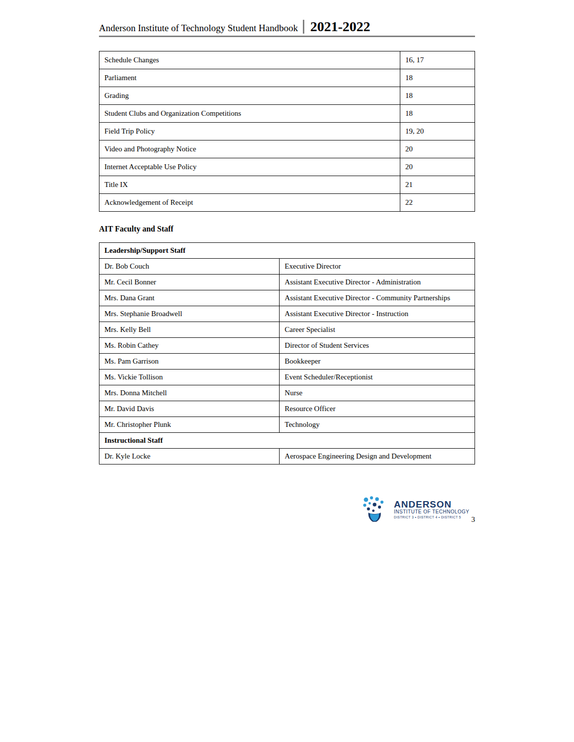Anderson Institute of Technology Student Handbook
2021-2022
| Schedule Changes | 16, 17 |
| Parliament | 18 |
| Grading | 18 |
| Student Clubs and Organization Competitions | 18 |
| Field Trip Policy | 19, 20 |
| Video and Photography Notice | 20 |
| Internet Acceptable Use Policy | 20 |
| Title IX | 21 |
| Acknowledgement of Receipt | 22 |
AIT Faculty and Staff
| Leadership/Support Staff |
| Dr. Bob Couch | Executive Director |
| Mr. Cecil Bonner | Assistant Executive Director - Administration |
| Mrs. Dana Grant | Assistant Executive Director - Community Partnerships |
| Mrs. Stephanie Broadwell | Assistant Executive Director - Instruction |
| Mrs. Kelly Bell | Career Specialist |
| Ms. Robin Cathey | Director of Student Services |
| Ms. Pam Garrison | Bookkeeper |
| Ms. Vickie Tollison | Event Scheduler/Receptionist |
| Mrs. Donna Mitchell | Nurse |
| Mr. David Davis | Resource Officer |
| Mr. Christopher Plunk | Technology |
| Instructional Staff |
| Dr. Kyle Locke | Aerospace Engineering Design and Development |
ANDERSON
INSTITUTE OF TECHNOLOGY
DISTRICT 3 • DISTRICT 4 • DISTRICT 5
3